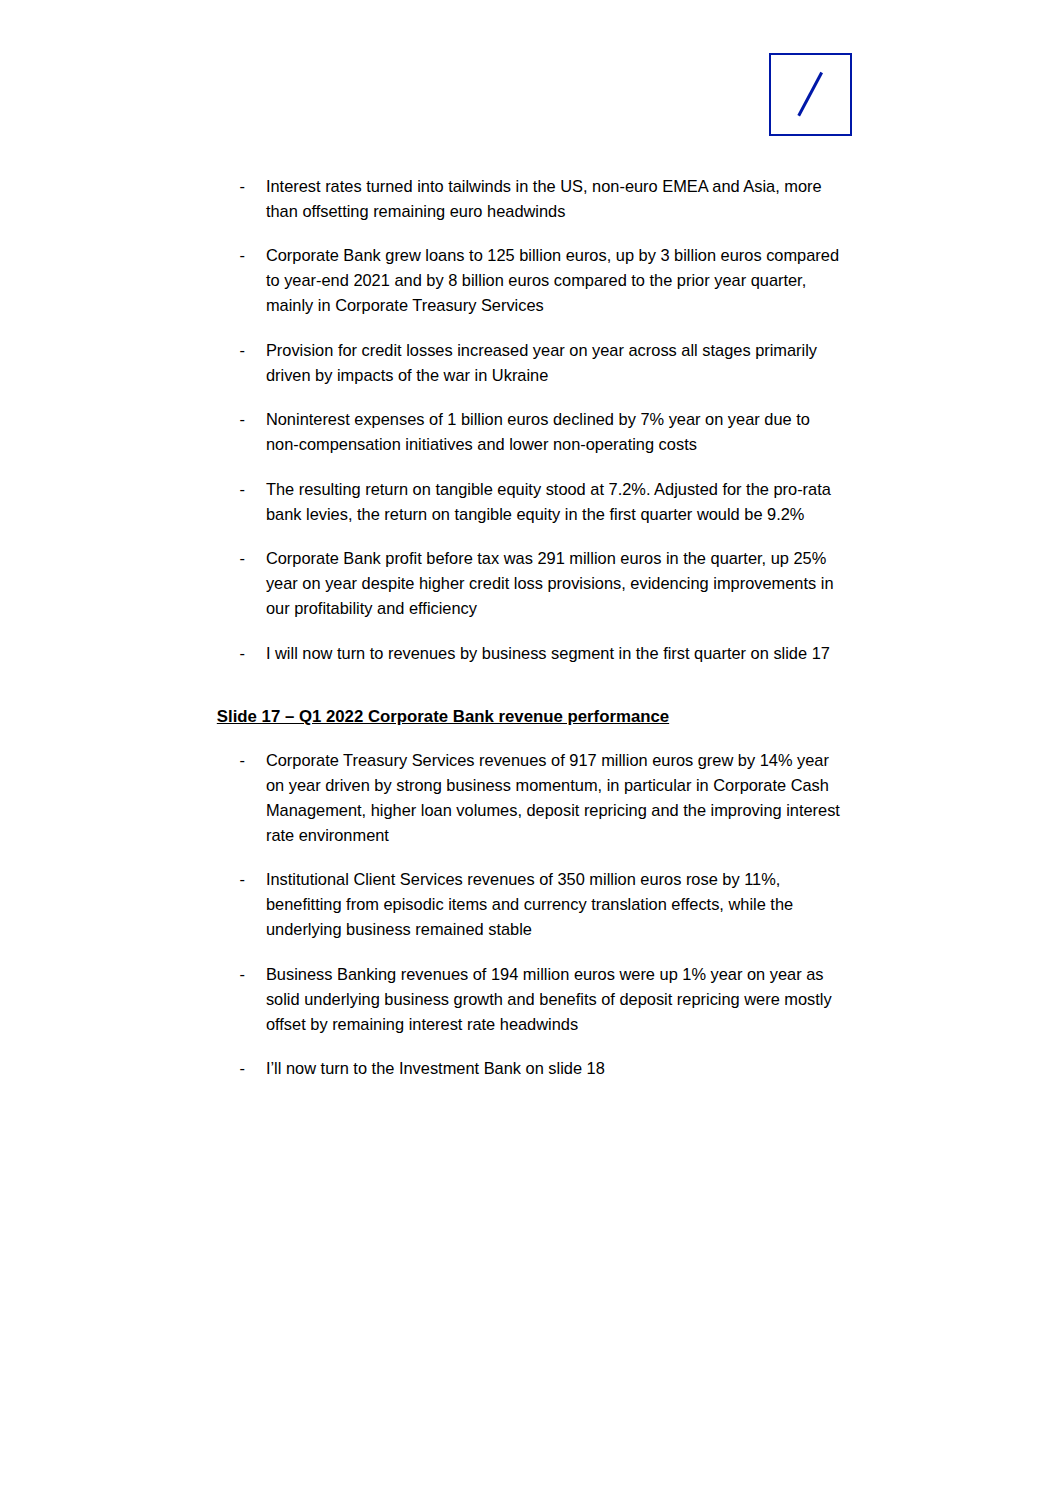Interest rates turned into tailwinds in the US, non-euro EMEA and Asia, more than offsetting remaining euro headwinds
Corporate Bank grew loans to 125 billion euros, up by 3 billion euros compared to year-end 2021 and by 8 billion euros compared to the prior year quarter, mainly in Corporate Treasury Services
Provision for credit losses increased year on year across all stages primarily driven by impacts of the war in Ukraine
Noninterest expenses of 1 billion euros declined by 7% year on year due to non-compensation initiatives and lower non-operating costs
The resulting return on tangible equity stood at 7.2%. Adjusted for the pro-rata bank levies, the return on tangible equity in the first quarter would be 9.2%
Corporate Bank profit before tax was 291 million euros in the quarter, up 25% year on year despite higher credit loss provisions, evidencing improvements in our profitability and efficiency
I will now turn to revenues by business segment in the first quarter on slide 17
Slide 17 – Q1 2022 Corporate Bank revenue performance
Corporate Treasury Services revenues of 917 million euros grew by 14% year on year driven by strong business momentum, in particular in Corporate Cash Management, higher loan volumes, deposit repricing and the improving interest rate environment
Institutional Client Services revenues of 350 million euros rose by 11%, benefitting from episodic items and currency translation effects, while the underlying business remained stable
Business Banking revenues of 194 million euros were up 1% year on year as solid underlying business growth and benefits of deposit repricing were mostly offset by remaining interest rate headwinds
I’ll now turn to the Investment Bank on slide 18